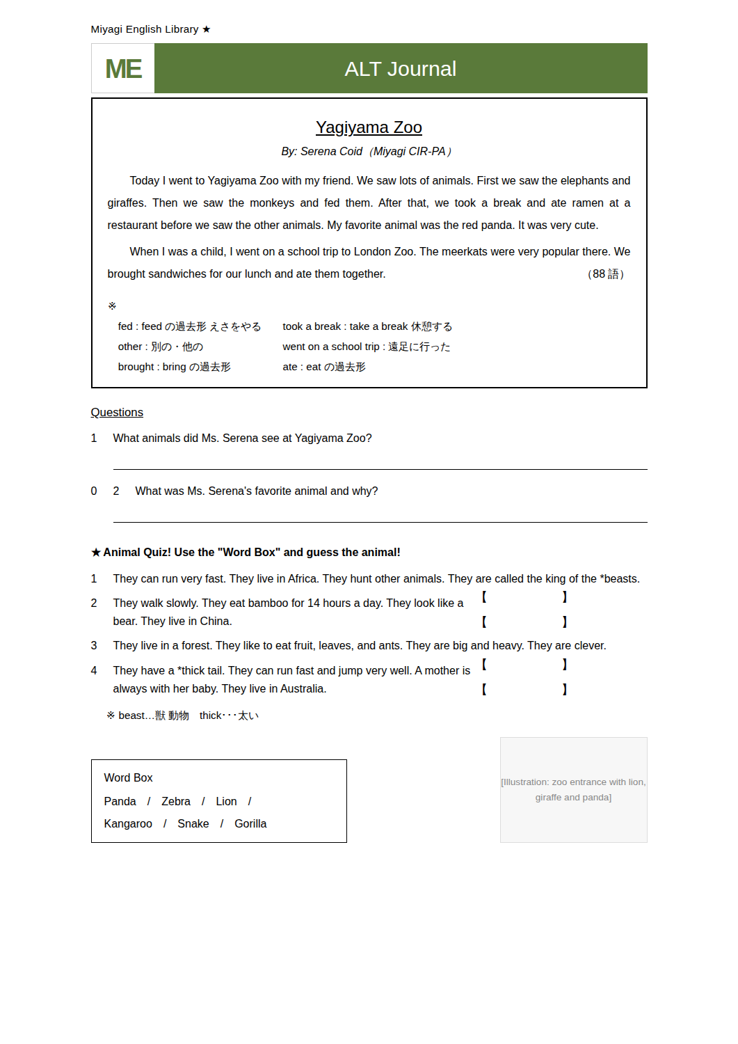Miyagi English Library ★
ME
ALT Journal
Yagiyama Zoo
By: Serena Coid（Miyagi CIR-PA）
Today I went to Yagiyama Zoo with my friend. We saw lots of animals. First we saw the elephants and giraffes. Then we saw the monkeys and fed them. After that, we took a break and ate ramen at a restaurant before we saw the other animals. My favorite animal was the red panda. It was very cute.
When I was a child, I went on a school trip to London Zoo. The meerkats were very popular there. We brought sandwiches for our lunch and ate them together. （88 語）
※
| fed : feed の過去形 えさをやる | took a break : take a break 休憩する |
| other : 別の・他の | went on a school trip : 遠足に行った |
| brought : bring の過去形 | ate : eat の過去形 |
Questions
What animals did Ms. Serena see at Yagiyama Zoo?
2 What was Ms. Serena's favorite animal and why?
★ Animal Quiz! Use the "Word Box" and guess the animal!
They can run very fast. They live in Africa. They hunt other animals. They are called the king of the *beasts. 【】
They walk slowly. They eat bamboo for 14 hours a day. They look like a bear. They live in China. 【】
They live in a forest. They like to eat fruit, leaves, and ants. They are big and heavy. They are clever. 【】
They have a *thick tail. They can run fast and jump very well. A mother is always with her baby. They live in Australia. 【】
※ beast…獣 動物　thick･･･太い
Word Box
Panda　/　Zebra　/　Lion　/
Kangaroo　/　Snake　/　Gorilla
[Illustration: zoo entrance with lion, giraffe and panda]